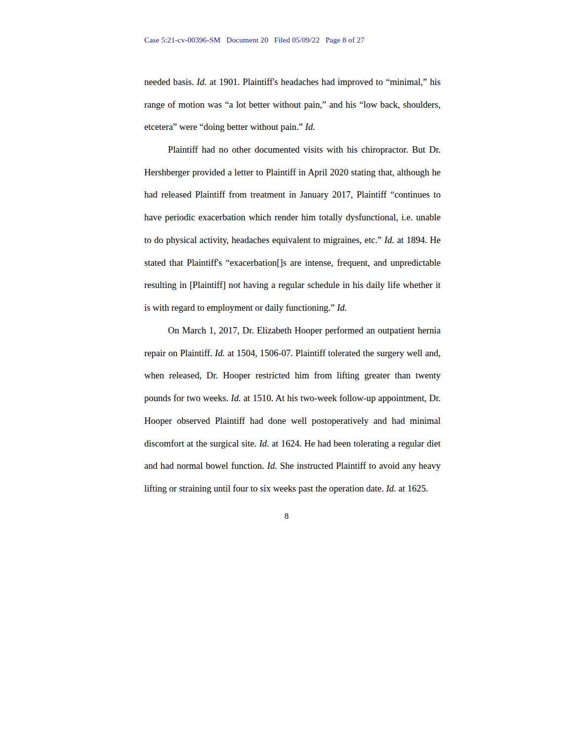Case 5:21-cv-00396-SM Document 20 Filed 05/09/22 Page 8 of 27
needed basis. Id. at 1901. Plaintiff's headaches had improved to “minimal,” his range of motion was “a lot better without pain,” and his “low back, shoulders, etcetera” were “doing better without pain.” Id.
Plaintiff had no other documented visits with his chiropractor. But Dr. Hershberger provided a letter to Plaintiff in April 2020 stating that, although he had released Plaintiff from treatment in January 2017, Plaintiff “continues to have periodic exacerbation which render him totally dysfunctional, i.e. unable to do physical activity, headaches equivalent to migraines, etc.” Id. at 1894. He stated that Plaintiff's “exacerbation[]s are intense, frequent, and unpredictable resulting in [Plaintiff] not having a regular schedule in his daily life whether it is with regard to employment or daily functioning.” Id.
On March 1, 2017, Dr. Elizabeth Hooper performed an outpatient hernia repair on Plaintiff. Id. at 1504, 1506-07. Plaintiff tolerated the surgery well and, when released, Dr. Hooper restricted him from lifting greater than twenty pounds for two weeks. Id. at 1510. At his two-week follow-up appointment, Dr. Hooper observed Plaintiff had done well postoperatively and had minimal discomfort at the surgical site. Id. at 1624. He had been tolerating a regular diet and had normal bowel function. Id. She instructed Plaintiff to avoid any heavy lifting or straining until four to six weeks past the operation date. Id. at 1625.
8